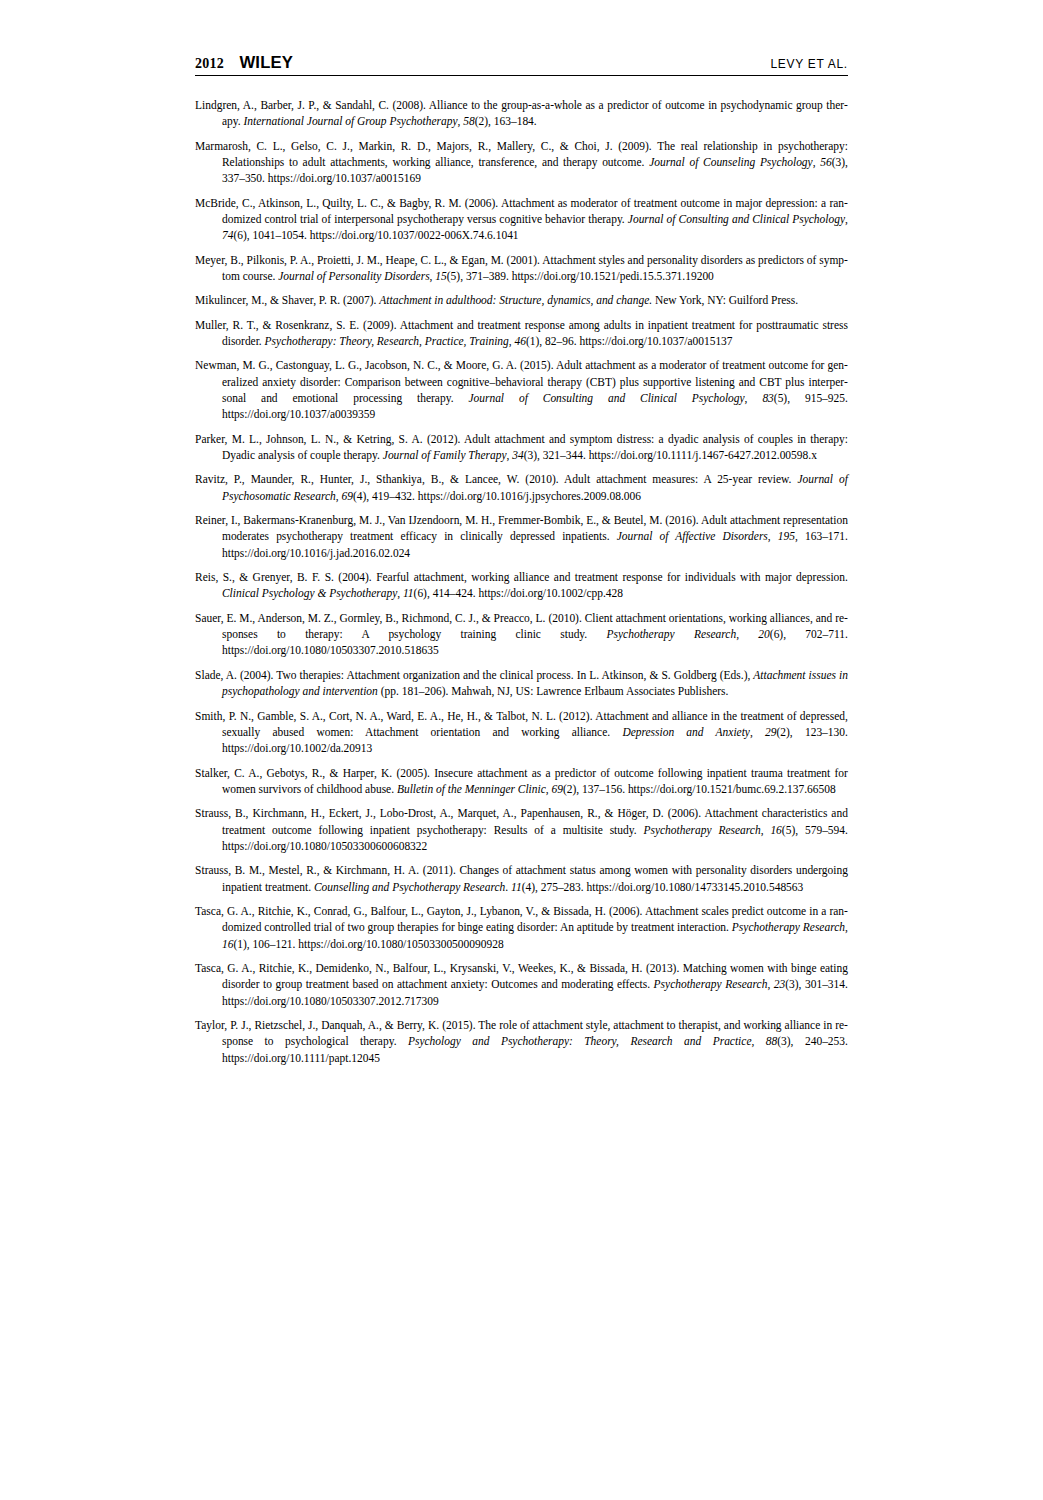2012 WILEY
LEVY ET AL.
Lindgren, A., Barber, J. P., & Sandahl, C. (2008). Alliance to the group-as-a-whole as a predictor of outcome in psychodynamic group therapy. International Journal of Group Psychotherapy, 58(2), 163–184.
Marmarosh, C. L., Gelso, C. J., Markin, R. D., Majors, R., Mallery, C., & Choi, J. (2009). The real relationship in psychotherapy: Relationships to adult attachments, working alliance, transference, and therapy outcome. Journal of Counseling Psychology, 56(3), 337–350. https://doi.org/10.1037/a0015169
McBride, C., Atkinson, L., Quilty, L. C., & Bagby, R. M. (2006). Attachment as moderator of treatment outcome in major depression: a randomized control trial of interpersonal psychotherapy versus cognitive behavior therapy. Journal of Consulting and Clinical Psychology, 74(6), 1041–1054. https://doi.org/10.1037/0022-006X.74.6.1041
Meyer, B., Pilkonis, P. A., Proietti, J. M., Heape, C. L., & Egan, M. (2001). Attachment styles and personality disorders as predictors of symptom course. Journal of Personality Disorders, 15(5), 371–389. https://doi.org/10.1521/pedi.15.5.371.19200
Mikulincer, M., & Shaver, P. R. (2007). Attachment in adulthood: Structure, dynamics, and change. New York, NY: Guilford Press.
Muller, R. T., & Rosenkranz, S. E. (2009). Attachment and treatment response among adults in inpatient treatment for posttraumatic stress disorder. Psychotherapy: Theory, Research, Practice, Training, 46(1), 82–96. https://doi.org/10.1037/a0015137
Newman, M. G., Castonguay, L. G., Jacobson, N. C., & Moore, G. A. (2015). Adult attachment as a moderator of treatment outcome for generalized anxiety disorder: Comparison between cognitive–behavioral therapy (CBT) plus supportive listening and CBT plus interpersonal and emotional processing therapy. Journal of Consulting and Clinical Psychology, 83(5), 915–925. https://doi.org/10.1037/a0039359
Parker, M. L., Johnson, L. N., & Ketring, S. A. (2012). Adult attachment and symptom distress: a dyadic analysis of couples in therapy: Dyadic analysis of couple therapy. Journal of Family Therapy, 34(3), 321–344. https://doi.org/10.1111/j.1467-6427.2012.00598.x
Ravitz, P., Maunder, R., Hunter, J., Sthankiya, B., & Lancee, W. (2010). Adult attachment measures: A 25-year review. Journal of Psychosomatic Research, 69(4), 419–432. https://doi.org/10.1016/j.jpsychores.2009.08.006
Reiner, I., Bakermans-Kranenburg, M. J., Van IJzendoorn, M. H., Fremmer-Bombik, E., & Beutel, M. (2016). Adult attachment representation moderates psychotherapy treatment efficacy in clinically depressed inpatients. Journal of Affective Disorders, 195, 163–171. https://doi.org/10.1016/j.jad.2016.02.024
Reis, S., & Grenyer, B. F. S. (2004). Fearful attachment, working alliance and treatment response for individuals with major depression. Clinical Psychology & Psychotherapy, 11(6), 414–424. https://doi.org/10.1002/cpp.428
Sauer, E. M., Anderson, M. Z., Gormley, B., Richmond, C. J., & Preacco, L. (2010). Client attachment orientations, working alliances, and responses to therapy: A psychology training clinic study. Psychotherapy Research, 20(6), 702–711. https://doi.org/10.1080/10503307.2010.518635
Slade, A. (2004). Two therapies: Attachment organization and the clinical process. In L. Atkinson, & S. Goldberg (Eds.), Attachment issues in psychopathology and intervention (pp. 181–206). Mahwah, NJ, US: Lawrence Erlbaum Associates Publishers.
Smith, P. N., Gamble, S. A., Cort, N. A., Ward, E. A., He, H., & Talbot, N. L. (2012). Attachment and alliance in the treatment of depressed, sexually abused women: Attachment orientation and working alliance. Depression and Anxiety, 29(2), 123–130. https://doi.org/10.1002/da.20913
Stalker, C. A., Gebotys, R., & Harper, K. (2005). Insecure attachment as a predictor of outcome following inpatient trauma treatment for women survivors of childhood abuse. Bulletin of the Menninger Clinic, 69(2), 137–156. https://doi.org/10.1521/bumc.69.2.137.66508
Strauss, B., Kirchmann, H., Eckert, J., Lobo-Drost, A., Marquet, A., Papenhausen, R., & Höger, D. (2006). Attachment characteristics and treatment outcome following inpatient psychotherapy: Results of a multisite study. Psychotherapy Research, 16(5), 579–594. https://doi.org/10.1080/10503300600608322
Strauss, B. M., Mestel, R., & Kirchmann, H. A. (2011). Changes of attachment status among women with personality disorders undergoing inpatient treatment. Counselling and Psychotherapy Research. 11(4), 275–283. https://doi.org/10.1080/14733145.2010.548563
Tasca, G. A., Ritchie, K., Conrad, G., Balfour, L., Gayton, J., Lybanon, V., & Bissada, H. (2006). Attachment scales predict outcome in a randomized controlled trial of two group therapies for binge eating disorder: An aptitude by treatment interaction. Psychotherapy Research, 16(1), 106–121. https://doi.org/10.1080/10503300500090928
Tasca, G. A., Ritchie, K., Demidenko, N., Balfour, L., Krysanski, V., Weekes, K., & Bissada, H. (2013). Matching women with binge eating disorder to group treatment based on attachment anxiety: Outcomes and moderating effects. Psychotherapy Research, 23(3), 301–314. https://doi.org/10.1080/10503307.2012.717309
Taylor, P. J., Rietzschel, J., Danquah, A., & Berry, K. (2015). The role of attachment style, attachment to therapist, and working alliance in response to psychological therapy. Psychology and Psychotherapy: Theory, Research and Practice, 88(3), 240–253. https://doi.org/10.1111/papt.12045